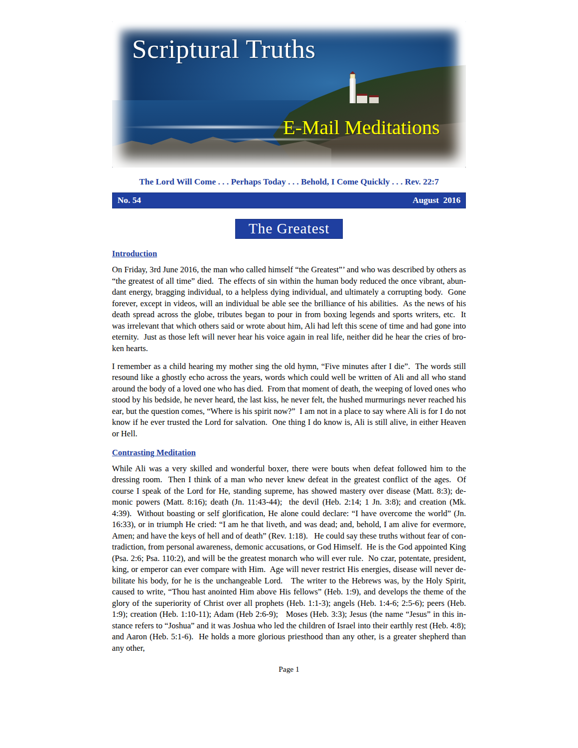Scriptural Truths
E-Mail Meditations
The Lord Will Come . . . Perhaps Today . . . Behold, I Come Quickly . . . Rev. 22:7
No. 54 August 2016
The Greatest
Introduction
On Friday, 3rd June 2016, the man who called himself “the Greatest”’ and who was described by others as “the greatest of all time” died. The effects of sin within the human body reduced the once vibrant, abundant energy, bragging individual, to a helpless dying individual, and ultimately a corrupting body. Gone forever, except in videos, will an individual be able see the brilliance of his abilities. As the news of his death spread across the globe, tributes began to pour in from boxing legends and sports writers, etc. It was irrelevant that which others said or wrote about him, Ali had left this scene of time and had gone into eternity. Just as those left will never hear his voice again in real life, neither did he hear the cries of broken hearts.
I remember as a child hearing my mother sing the old hymn, “Five minutes after I die”. The words still resound like a ghostly echo across the years, words which could well be written of Ali and all who stand around the body of a loved one who has died. From that moment of death, the weeping of loved ones who stood by his bedside, he never heard, the last kiss, he never felt, the hushed murmurings never reached his ear, but the question comes, “Where is his spirit now?” I am not in a place to say where Ali is for I do not know if he ever trusted the Lord for salvation. One thing I do know is, Ali is still alive, in either Heaven or Hell.
Contrasting Meditation
While Ali was a very skilled and wonderful boxer, there were bouts when defeat followed him to the dressing room. Then I think of a man who never knew defeat in the greatest conflict of the ages. Of course I speak of the Lord for He, standing supreme, has showed mastery over disease (Matt. 8:3); demonic powers (Matt. 8:16); death (Jn. 11:43-44); the devil (Heb. 2:14; 1 Jn. 3:8); and creation (Mk. 4:39). Without boasting or self glorification, He alone could declare: “I have overcome the world” (Jn. 16:33), or in triumph He cried: “I am he that liveth, and was dead; and, behold, I am alive for evermore, Amen; and have the keys of hell and of death” (Rev. 1:18). He could say these truths without fear of contradiction, from personal awareness, demonic accusations, or God Himself. He is the God appointed King (Psa. 2:6; Psa. 110:2), and will be the greatest monarch who will ever rule. No czar, potentate, president, king, or emperor can ever compare with Him. Age will never restrict His energies, disease will never debilitate his body, for he is the unchangeable Lord. The writer to the Hebrews was, by the Holy Spirit, caused to write, “Thou hast anointed Him above His fellows” (Heb. 1:9), and develops the theme of the glory of the superiority of Christ over all prophets (Heb. 1:1-3); angels (Heb. 1:4-6; 2:5-6); peers (Heb. 1:9); creation (Heb. 1:10-11); Adam (Heb 2:6-9); Moses (Heb. 3:3); Jesus (the name “Jesus” in this instance refers to “Joshua” and it was Joshua who led the children of Israel into their earthly rest (Heb. 4:8); and Aaron (Heb. 5:1-6). He holds a more glorious priesthood than any other, is a greater shepherd than any other,
Page 1